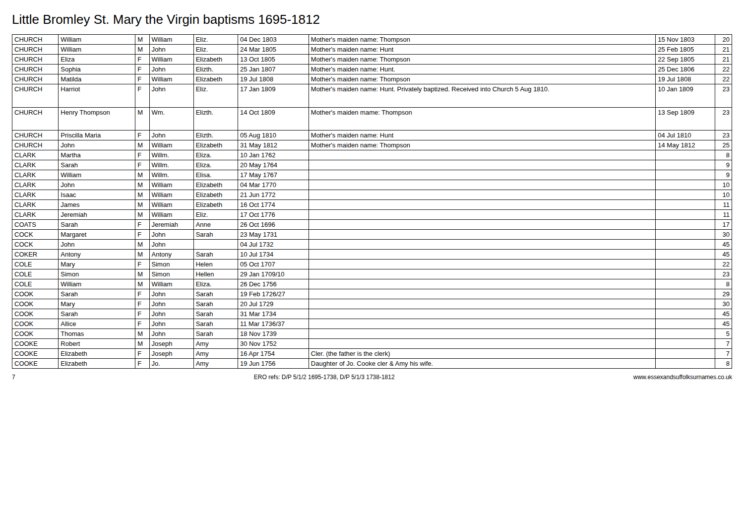Little Bromley St. Mary the Virgin baptisms 1695-1812
| CHURCH | William | M | William | Eliz. | 04 Dec 1803 | Mother's maiden name: Thompson | 15 Nov 1803 | 20 |
| CHURCH | William | M | John | Eliz. | 24 Mar 1805 | Mother's maiden name: Hunt | 25 Feb 1805 | 21 |
| CHURCH | Eliza | F | William | Elizabeth | 13 Oct 1805 | Mother's maiden name: Thompson | 22 Sep 1805 | 21 |
| CHURCH | Sophia | F | John | Elizth. | 25 Jan 1807 | Mother's maiden name: Hunt. | 25 Dec 1806 | 22 |
| CHURCH | Matilda | F | William | Elizabeth | 19 Jul 1808 | Mother's maiden name: Thompson | 19 Jul 1808 | 22 |
| CHURCH | Harriot | F | John | Eliz. | 17 Jan 1809 | Mother's maiden name: Hunt. Privately baptized. Received into Church 5 Aug 1810. | 10 Jan 1809 | 23 |
| CHURCH | Henry Thompson | M | Wm. | Elizth. | 14 Oct 1809 | Mother's maiden mame: Thompson | 13 Sep 1809 | 23 |
| CHURCH | Priscilla Maria | F | John | Elizth. | 05 Aug 1810 | Mother's maiden name: Hunt | 04 Jul 1810 | 23 |
| CHURCH | John | M | William | Elizabeth | 31 May 1812 | Mother's maiden name: Thompson | 14 May 1812 | 25 |
| CLARK | Martha | F | Willm. | Eliza. | 10 Jan 1762 | | | 8 |
| CLARK | Sarah | F | Willm. | Eliza. | 20 May 1764 | | | 9 |
| CLARK | William | M | Willm. | Elisa. | 17 May 1767 | | | 9 |
| CLARK | John | M | William | Elizabeth | 04 Mar 1770 | | | 10 |
| CLARK | Isaac | M | William | Elizabeth | 21 Jun 1772 | | | 10 |
| CLARK | James | M | William | Elizabeth | 16 Oct 1774 | | | 11 |
| CLARK | Jeremiah | M | William | Eliz. | 17 Oct 1776 | | | 11 |
| COATS | Sarah | F | Jeremiah | Anne | 26 Oct 1696 | | | 17 |
| COCK | Margaret | F | John | Sarah | 23 May 1731 | | | 30 |
| COCK | John | M | John | | 04 Jul 1732 | | | 45 |
| COKER | Antony | M | Antony | Sarah | 10 Jul 1734 | | | 45 |
| COLE | Mary | F | Simon | Helen | 05 Oct 1707 | | | 22 |
| COLE | Simon | M | Simon | Hellen | 29 Jan 1709/10 | | | 23 |
| COLE | William | M | William | Eliza. | 26 Dec 1756 | | | 8 |
| COOK | Sarah | F | John | Sarah | 19 Feb 1726/27 | | | 29 |
| COOK | Mary | F | John | Sarah | 20 Jul 1729 | | | 30 |
| COOK | Sarah | F | John | Sarah | 31 Mar 1734 | | | 45 |
| COOK | Allice | F | John | Sarah | 11 Mar 1736/37 | | | 45 |
| COOK | Thomas | M | John | Sarah | 18 Nov 1739 | | | 5 |
| COOKE | Robert | M | Joseph | Amy | 30 Nov 1752 | | | 7 |
| COOKE | Elizabeth | F | Joseph | Amy | 16 Apr 1754 | Cler. (the father is the clerk) | | 7 |
| COOKE | Elizabeth | F | Jo. | Amy | 19 Jun 1756 | Daughter of Jo. Cooke cler & Amy his wife. | | 8 |
7
ERO refs: D/P 5/1/2 1695-1738, D/P 5/1/3 1738-1812
www.essexandsuffolksurnames.co.uk